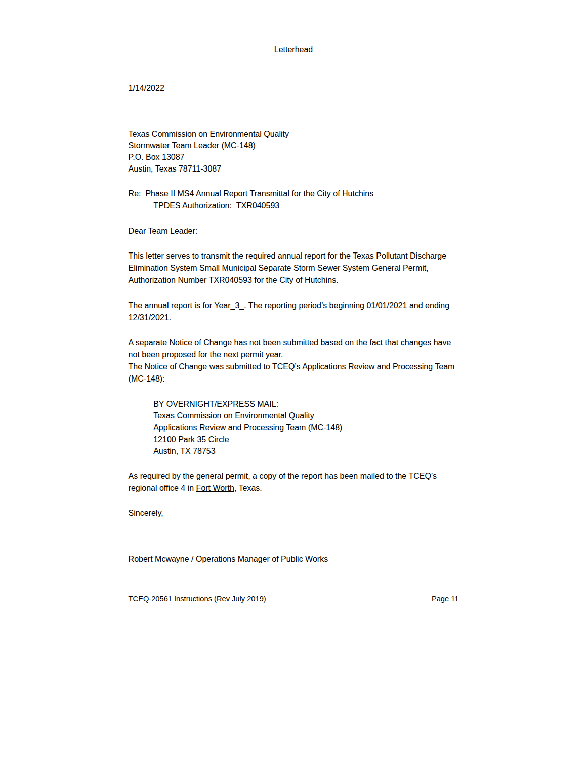Letterhead
1/14/2022
Texas Commission on Environmental Quality
Stormwater Team Leader (MC-148)
P.O. Box 13087
Austin, Texas 78711-3087
Re: Phase II MS4 Annual Report Transmittal for the City of Hutchins
TPDES Authorization: TXR040593
Dear Team Leader:
This letter serves to transmit the required annual report for the Texas Pollutant Discharge Elimination System Small Municipal Separate Storm Sewer System General Permit, Authorization Number TXR040593 for the City of Hutchins.
The annual report is for Year_3_. The reporting period’s beginning 01/01/2021 and ending 12/31/2021.
A separate Notice of Change has not been submitted based on the fact that changes have not been proposed for the next permit year.
The Notice of Change was submitted to TCEQ’s Applications Review and Processing Team (MC-148):
BY OVERNIGHT/EXPRESS MAIL:
Texas Commission on Environmental Quality
Applications Review and Processing Team (MC-148)
12100 Park 35 Circle
Austin, TX 78753
As required by the general permit, a copy of the report has been mailed to the TCEQ’s regional office 4 in Fort Worth, Texas.
Sincerely,
Robert Mcwayne / Operations Manager of Public Works
TCEQ-20561 Instructions (Rev July 2019) Page 11